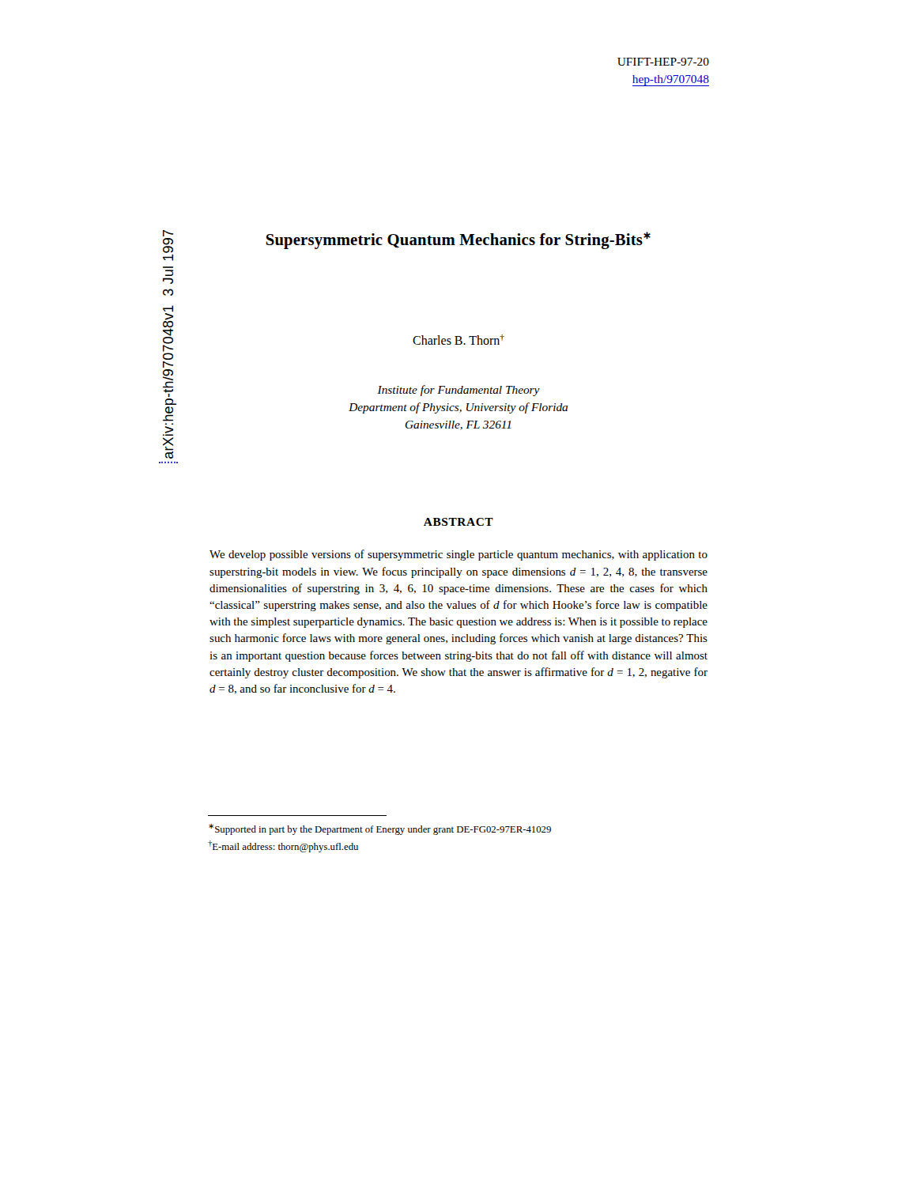arXiv:hep-th/9707048v1 3 Jul 1997
UFIFT-HEP-97-20
hep-th/9707048
Supersymmetric Quantum Mechanics for String-Bits∗
Charles B. Thorn†
Institute for Fundamental Theory
Department of Physics, University of Florida
Gainesville, FL 32611
ABSTRACT
We develop possible versions of supersymmetric single particle quantum mechanics, with application to superstring-bit models in view. We focus principally on space dimensions d = 1, 2, 4, 8, the transverse dimensionalities of superstring in 3, 4, 6, 10 space-time dimensions. These are the cases for which “classical” superstring makes sense, and also the values of d for which Hooke’s force law is compatible with the simplest superparticle dynamics. The basic question we address is: When is it possible to replace such harmonic force laws with more general ones, including forces which vanish at large distances? This is an important question because forces between string-bits that do not fall off with distance will almost certainly destroy cluster decomposition. We show that the answer is affirmative for d = 1, 2, negative for d = 8, and so far inconclusive for d = 4.
∗Supported in part by the Department of Energy under grant DE-FG02-97ER-41029
†E-mail address: thorn@phys.ufl.edu